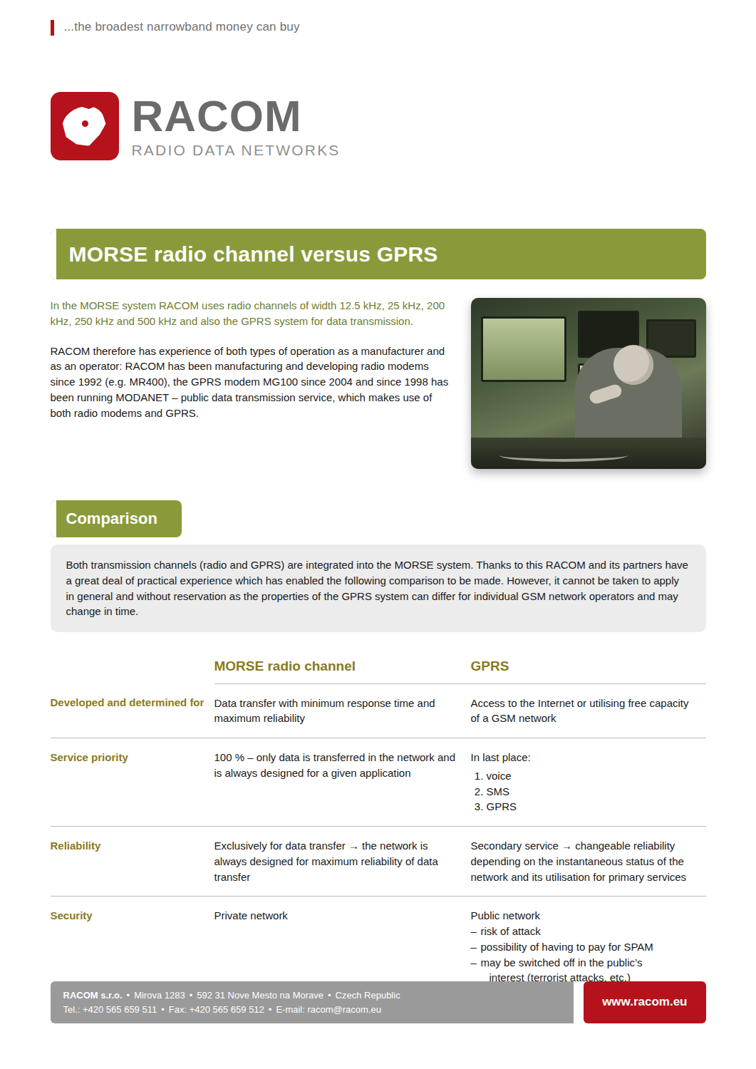...the broadest narrowband money can buy
RACOM
RADIO DATA NETWORKS
MORSE radio channel versus GPRS
In the MORSE system RACOM uses radio channels of width 12.5 kHz, 25 kHz, 200 kHz, 250 kHz and 500 kHz and also the GPRS system for data transmission.
RACOM therefore has experience of both types of operation as a manufacturer and as an operator: RACOM has been manufacturing and developing radio modems since 1992 (e.g. MR400), the GPRS modem MG100 since 2004 and since 1998 has been running MODANET – public data transmission service, which makes use of both radio modems and GPRS.
Comparison
Both transmission channels (radio and GPRS) are integrated into the MORSE system. Thanks to this RACOM and its partners have a great deal of practical experience which has enabled the following comparison to be made. However, it cannot be taken to apply in general and without reservation as the properties of the GPRS system can differ for individual GSM network operators and may change in time.
| | MORSE radio channel | GPRS |
| --- | --- | --- |
| Developed and determined for | Data transfer with minimum response time and maximum reliability | Access to the Internet or utilising free capacity of a GSM network |
| Service priority | 100 % – only data is transferred in the network and is always designed for a given application | In last place: voice SMS GPRS |
| Reliability | Exclusively for data transfer → the network is always designed for maximum reliability of data transfer | Secondary service → changeable reliability depending on the instantaneous status of the network and its utilisation for primary services |
| Security | Private network | Public network risk of attack possibility of having to pay for SPAM may be switched off in the public’s interest (terrorist attacks, etc.) |
RACOM s.r.o.•Mirova 1283•592 31 Nove Mesto na Morave•Czech Republic
Tel.: +420 565 659 511•Fax: +420 565 659 512•E-mail: racom@racom.eu
www.racom.eu